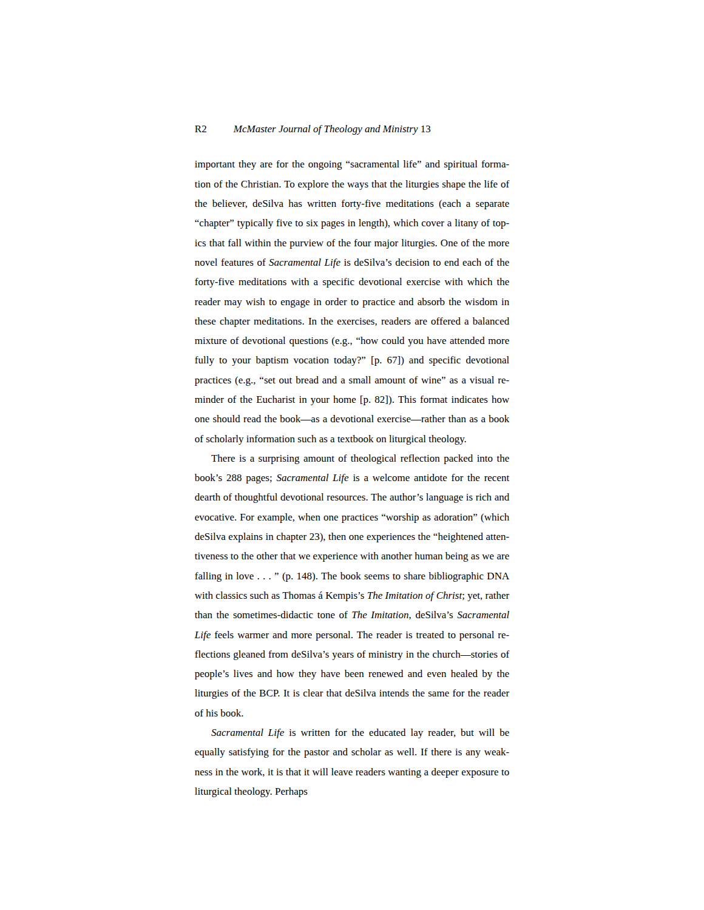R2 McMaster Journal of Theology and Ministry 13
important they are for the ongoing “sacramental life” and spiritual formation of the Christian. To explore the ways that the liturgies shape the life of the believer, deSilva has written forty-five meditations (each a separate “chapter” typically five to six pages in length), which cover a litany of topics that fall within the purview of the four major liturgies. One of the more novel features of Sacramental Life is deSilva’s decision to end each of the forty-five meditations with a specific devotional exercise with which the reader may wish to engage in order to practice and absorb the wisdom in these chapter meditations. In the exercises, readers are offered a balanced mixture of devotional questions (e.g., “how could you have attended more fully to your baptism vocation today?” [p. 67]) and specific devotional practices (e.g., “set out bread and a small amount of wine” as a visual reminder of the Eucharist in your home [p. 82]). This format indicates how one should read the book—as a devotional exercise—rather than as a book of scholarly information such as a textbook on liturgical theology.
There is a surprising amount of theological reflection packed into the book’s 288 pages; Sacramental Life is a welcome antidote for the recent dearth of thoughtful devotional resources. The author’s language is rich and evocative. For example, when one practices “worship as adoration” (which deSilva explains in chapter 23), then one experiences the “heightened attentiveness to the other that we experience with another human being as we are falling in love . . . ” (p. 148). The book seems to share bibliographic DNA with classics such as Thomas á Kempis’s The Imitation of Christ; yet, rather than the sometimes-didactic tone of The Imitation, deSilva’s Sacramental Life feels warmer and more personal. The reader is treated to personal reflections gleaned from deSilva’s years of ministry in the church—stories of people’s lives and how they have been renewed and even healed by the liturgies of the BCP. It is clear that deSilva intends the same for the reader of his book.
Sacramental Life is written for the educated lay reader, but will be equally satisfying for the pastor and scholar as well. If there is any weakness in the work, it is that it will leave readers wanting a deeper exposure to liturgical theology. Perhaps